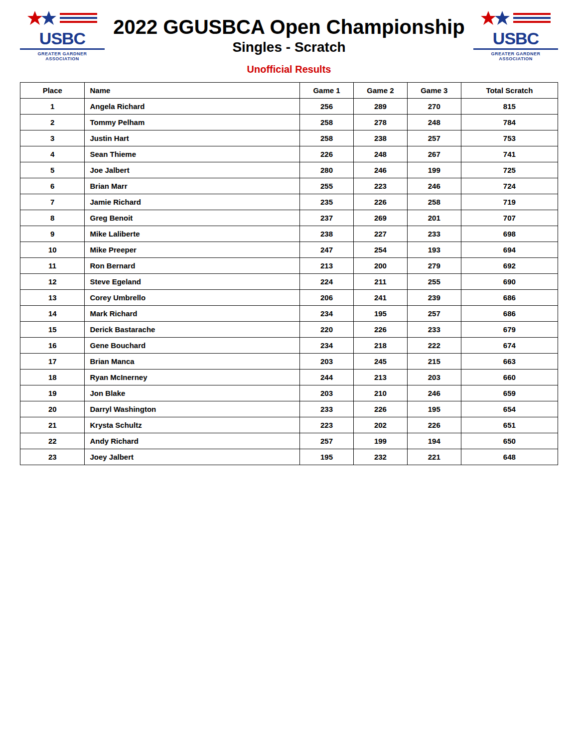USBC
GREATER GARDNER
ASSOCIATION
2022 GGUSBCA Open Championship
Singles - Scratch
USBC
GREATER GARDNER
ASSOCIATION
Unofficial Results
| Place | Name | Game 1 | Game 2 | Game 3 | Total Scratch |
| --- | --- | --- | --- | --- | --- |
| 1 | Angela Richard | 256 | 289 | 270 | 815 |
| 2 | Tommy Pelham | 258 | 278 | 248 | 784 |
| 3 | Justin Hart | 258 | 238 | 257 | 753 |
| 4 | Sean Thieme | 226 | 248 | 267 | 741 |
| 5 | Joe Jalbert | 280 | 246 | 199 | 725 |
| 6 | Brian Marr | 255 | 223 | 246 | 724 |
| 7 | Jamie Richard | 235 | 226 | 258 | 719 |
| 8 | Greg Benoit | 237 | 269 | 201 | 707 |
| 9 | Mike Laliberte | 238 | 227 | 233 | 698 |
| 10 | Mike Preeper | 247 | 254 | 193 | 694 |
| 11 | Ron Bernard | 213 | 200 | 279 | 692 |
| 12 | Steve Egeland | 224 | 211 | 255 | 690 |
| 13 | Corey Umbrello | 206 | 241 | 239 | 686 |
| 14 | Mark Richard | 234 | 195 | 257 | 686 |
| 15 | Derick Bastarache | 220 | 226 | 233 | 679 |
| 16 | Gene Bouchard | 234 | 218 | 222 | 674 |
| 17 | Brian Manca | 203 | 245 | 215 | 663 |
| 18 | Ryan McInerney | 244 | 213 | 203 | 660 |
| 19 | Jon Blake | 203 | 210 | 246 | 659 |
| 20 | Darryl Washington | 233 | 226 | 195 | 654 |
| 21 | Krysta Schultz | 223 | 202 | 226 | 651 |
| 22 | Andy Richard | 257 | 199 | 194 | 650 |
| 23 | Joey Jalbert | 195 | 232 | 221 | 648 |